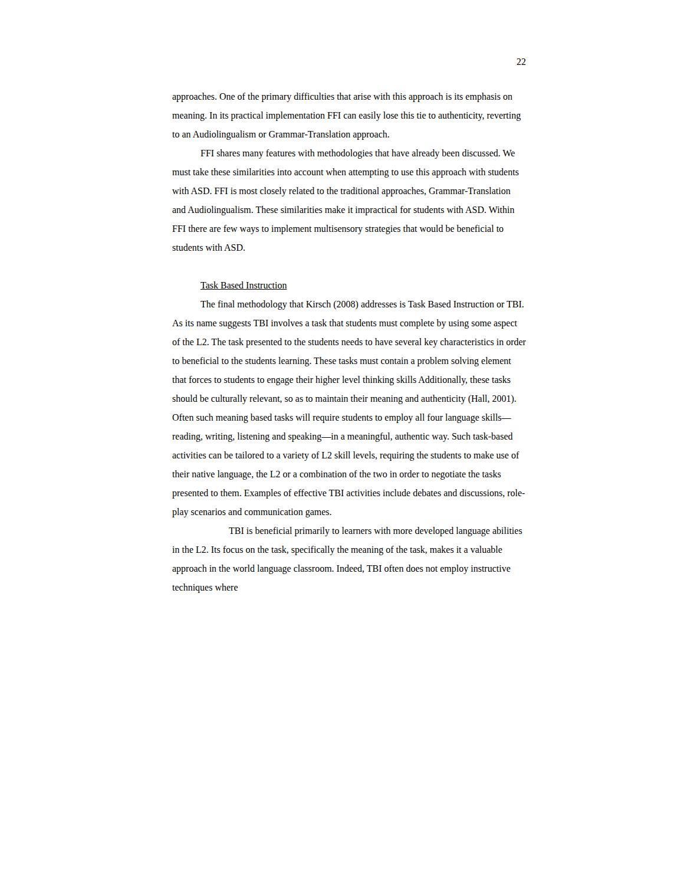22
approaches. One of the primary difficulties that arise with this approach is its emphasis on meaning. In its practical implementation FFI can easily lose this tie to authenticity, reverting to an Audiolingualism or Grammar-Translation approach.
FFI shares many features with methodologies that have already been discussed. We must take these similarities into account when attempting to use this approach with students with ASD. FFI is most closely related to the traditional approaches, Grammar-Translation and Audiolingualism. These similarities make it impractical for students with ASD. Within FFI there are few ways to implement multisensory strategies that would be beneficial to students with ASD.
Task Based Instruction
The final methodology that Kirsch (2008) addresses is Task Based Instruction or TBI. As its name suggests TBI involves a task that students must complete by using some aspect of the L2. The task presented to the students needs to have several key characteristics in order to beneficial to the students learning. These tasks must contain a problem solving element that forces to students to engage their higher level thinking skills Additionally, these tasks should be culturally relevant, so as to maintain their meaning and authenticity (Hall, 2001). Often such meaning based tasks will require students to employ all four language skills—reading, writing, listening and speaking—in a meaningful, authentic way. Such task-based activities can be tailored to a variety of L2 skill levels, requiring the students to make use of their native language, the L2 or a combination of the two in order to negotiate the tasks presented to them. Examples of effective TBI activities include debates and discussions, role-play scenarios and communication games.
TBI is beneficial primarily to learners with more developed language abilities in the L2. Its focus on the task, specifically the meaning of the task, makes it a valuable approach in the world language classroom. Indeed, TBI often does not employ instructive techniques where